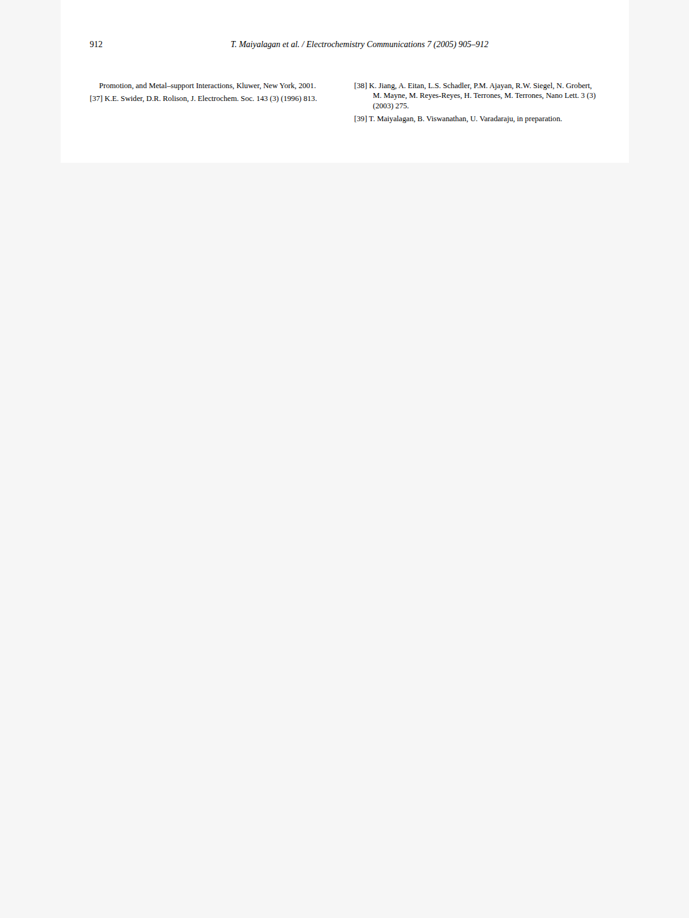912 T. Maiyalagan et al. / Electrochemistry Communications 7 (2005) 905–912
Promotion, and Metal–support Interactions, Kluwer, New York, 2001.
[37] K.E. Swider, D.R. Rolison, J. Electrochem. Soc. 143 (3) (1996) 813.
[38] K. Jiang, A. Eitan, L.S. Schadler, P.M. Ajayan, R.W. Siegel, N. Grobert, M. Mayne, M. Reyes-Reyes, H. Terrones, M. Terrones, Nano Lett. 3 (3) (2003) 275.
[39] T. Maiyalagan, B. Viswanathan, U. Varadaraju, in preparation.